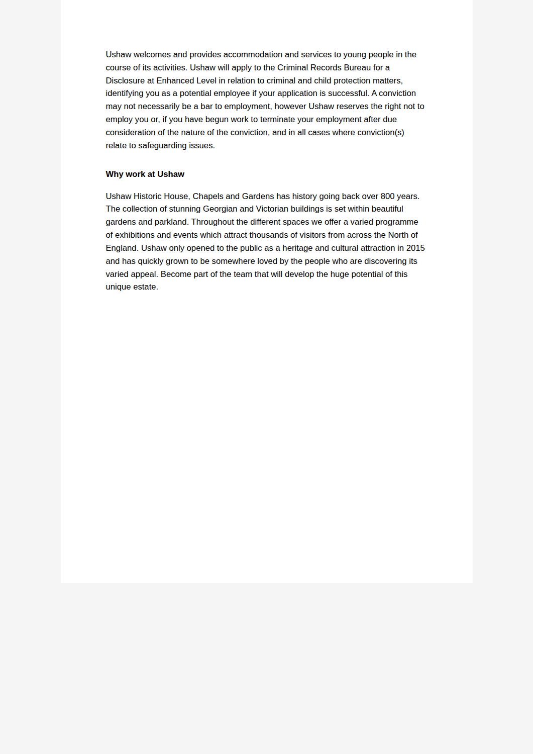Ushaw welcomes and provides accommodation and services to young people in the course of its activities. Ushaw will apply to the Criminal Records Bureau for a Disclosure at Enhanced Level in relation to criminal and child protection matters, identifying you as a potential employee if your application is successful. A conviction may not necessarily be a bar to employment, however Ushaw reserves the right not to employ you or, if you have begun work to terminate your employment after due consideration of the nature of the conviction, and in all cases where conviction(s) relate to safeguarding issues.
Why work at Ushaw
Ushaw Historic House, Chapels and Gardens has history going back over 800 years. The collection of stunning Georgian and Victorian buildings is set within beautiful gardens and parkland. Throughout the different spaces we offer a varied programme of exhibitions and events which attract thousands of visitors from across the North of England. Ushaw only opened to the public as a heritage and cultural attraction in 2015 and has quickly grown to be somewhere loved by the people who are discovering its varied appeal. Become part of the team that will develop the huge potential of this unique estate.